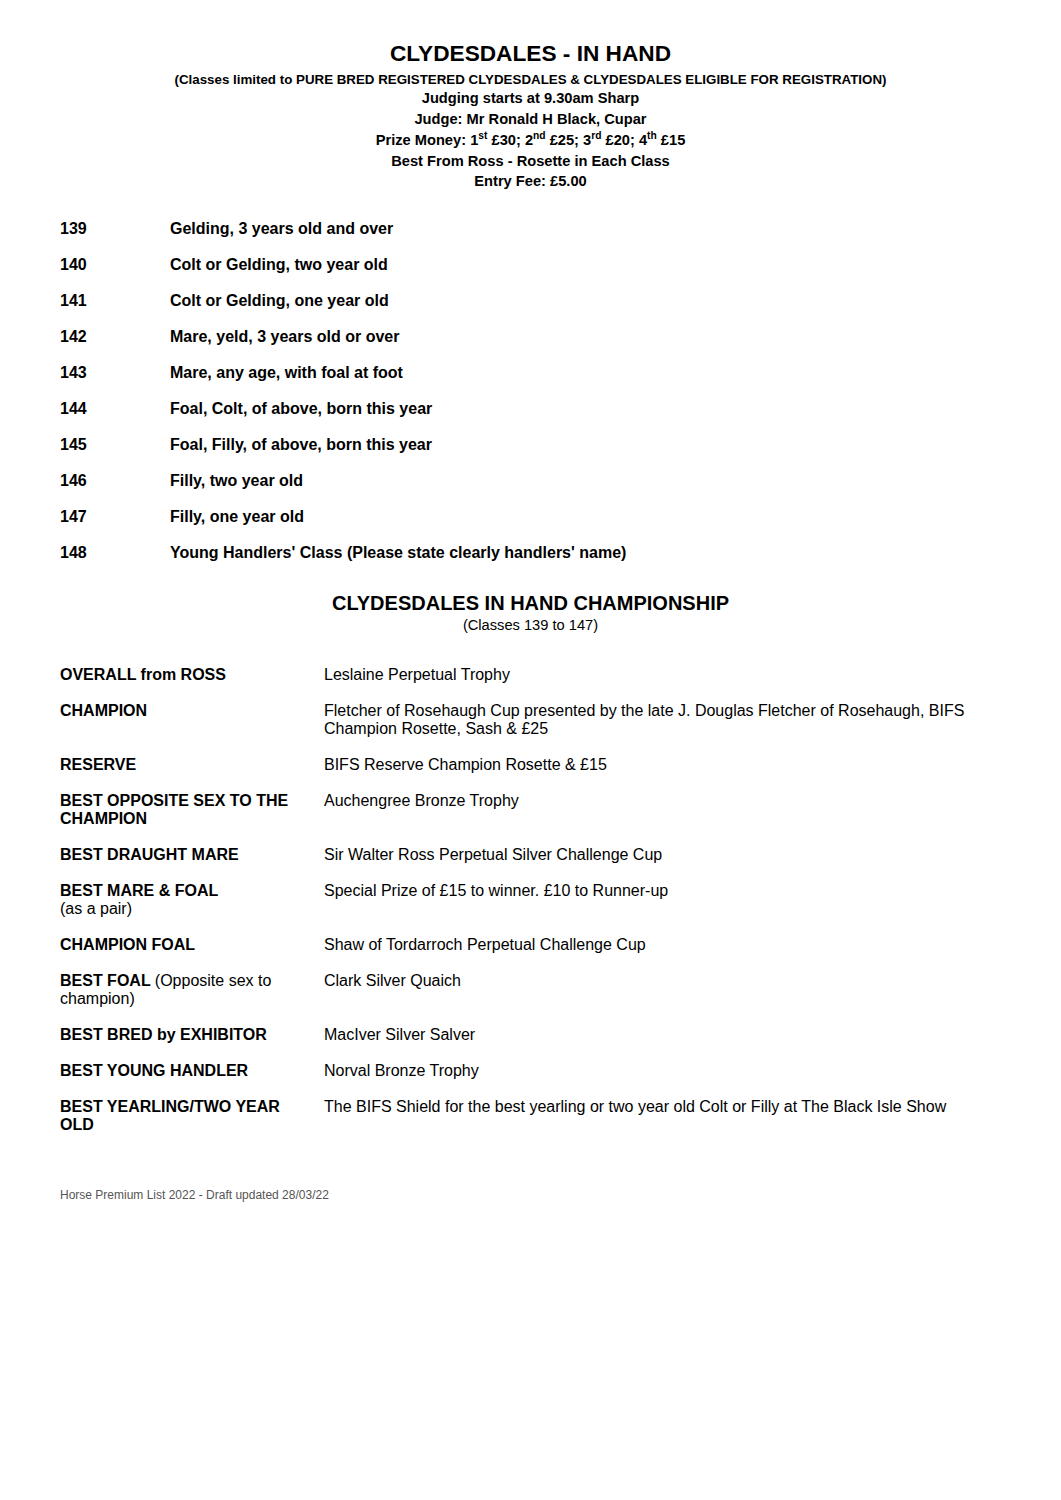CLYDESDALES - IN HAND
(Classes limited to PURE BRED REGISTERED CLYDESDALES & CLYDESDALES ELIGIBLE FOR REGISTRATION)
Judging starts at 9.30am Sharp
Judge: Mr Ronald H Black, Cupar
Prize Money: 1st £30; 2nd £25; 3rd £20; 4th £15
Best From Ross - Rosette in Each Class
Entry Fee: £5.00
139 Gelding, 3 years old and over
140 Colt or Gelding, two year old
141 Colt or Gelding, one year old
142 Mare, yeld, 3 years old or over
143 Mare, any age, with foal at foot
144 Foal, Colt, of above, born this year
145 Foal, Filly, of above, born this year
146 Filly, two year old
147 Filly, one year old
148 Young Handlers' Class (Please state clearly handlers' name)
CLYDESDALES IN HAND CHAMPIONSHIP
(Classes 139 to 147)
| OVERALL from ROSS | Leslaine Perpetual Trophy |
| CHAMPION | Fletcher of Rosehaugh Cup presented by the late J. Douglas Fletcher of Rosehaugh, BIFS Champion Rosette, Sash & £25 |
| RESERVE | BIFS Reserve Champion Rosette & £15 |
| BEST OPPOSITE SEX TO THE CHAMPION | Auchengree Bronze Trophy |
| BEST DRAUGHT MARE | Sir Walter Ross Perpetual Silver Challenge Cup |
| BEST MARE & FOAL (as a pair) | Special Prize of £15 to winner. £10 to Runner-up |
| CHAMPION FOAL | Shaw of Tordarroch Perpetual Challenge Cup |
| BEST FOAL (Opposite sex to champion) | Clark Silver Quaich |
| BEST BRED by EXHIBITOR | MacIver Silver Salver |
| BEST YOUNG HANDLER | Norval Bronze Trophy |
| BEST YEARLING/TWO YEAR OLD | The BIFS Shield for the best yearling or two year old Colt or Filly at The Black Isle Show |
Horse Premium List 2022 - Draft updated 28/03/22